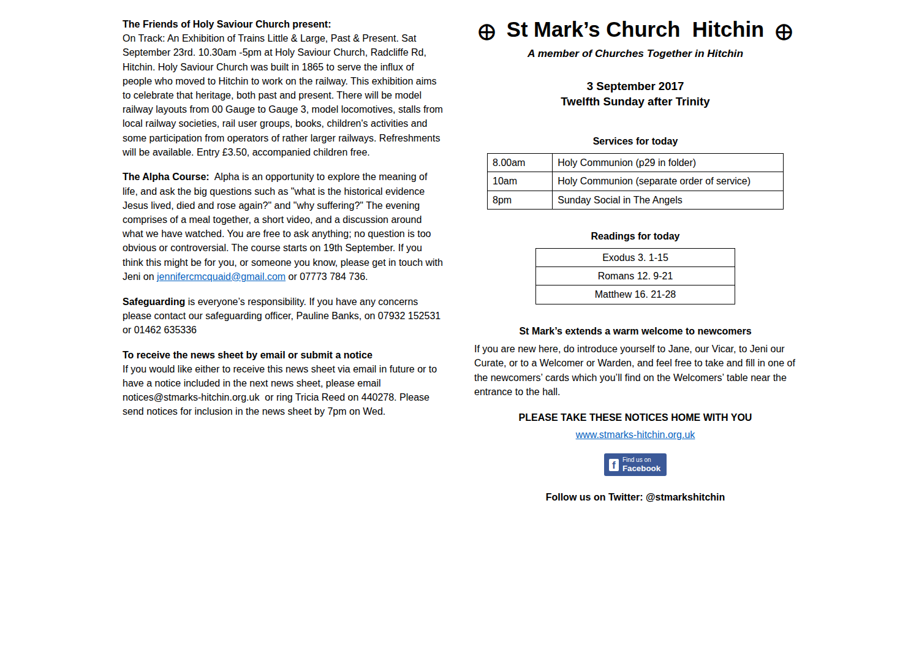The Friends of Holy Saviour Church present:
On Track: An Exhibition of Trains Little & Large, Past & Present. Sat September 23rd. 10.30am -5pm at Holy Saviour Church, Radcliffe Rd, Hitchin. Holy Saviour Church was built in 1865 to serve the influx of people who moved to Hitchin to work on the railway. This exhibition aims to celebrate that heritage, both past and present. There will be model railway layouts from 00 Gauge to Gauge 3, model locomotives, stalls from local railway societies, rail user groups, books, children's activities and some participation from operators of rather larger railways. Refreshments will be available. Entry £3.50, accompanied children free.
The Alpha Course: Alpha is an opportunity to explore the meaning of life, and ask the big questions such as "what is the historical evidence Jesus lived, died and rose again?" and "why suffering?" The evening comprises of a meal together, a short video, and a discussion around what we have watched. You are free to ask anything; no question is too obvious or controversial. The course starts on 19th September. If you think this might be for you, or someone you know, please get in touch with Jeni on jennifercmcquaid@gmail.com or 07773 784 736.
Safeguarding is everyone’s responsibility. If you have any concerns please contact our safeguarding officer, Pauline Banks, on 07932 152531 or 01462 635336
To receive the news sheet by email or submit a notice
If you would like either to receive this news sheet via email in future or to have a notice included in the next news sheet, please email notices@stmarks-hitchin.org.uk or ring Tricia Reed on 440278. Please send notices for inclusion in the news sheet by 7pm on Wed.
⨁ St Mark’s Church Hitchin ⨁
A member of Churches Together in Hitchin
3 September 2017
Twelfth Sunday after Trinity
Services for today
| 8.00am | Holy Communion (p29 in folder) |
| 10am | Holy Communion (separate order of service) |
| 8pm | Sunday Social in The Angels |
Readings for today
| Exodus 3. 1-15 |
| Romans 12. 9-21 |
| Matthew 16. 21-28 |
St Mark’s extends a warm welcome to newcomers
If you are new here, do introduce yourself to Jane, our Vicar, to Jeni our Curate, or to a Welcomer or Warden, and feel free to take and fill in one of the newcomers’ cards which you’ll find on the Welcomers’ table near the entrance to the hall.
PLEASE TAKE THESE NOTICES HOME WITH YOU
www.stmarks-hitchin.org.uk
fFind us on Facebook
Follow us on Twitter: @stmarkshitchin